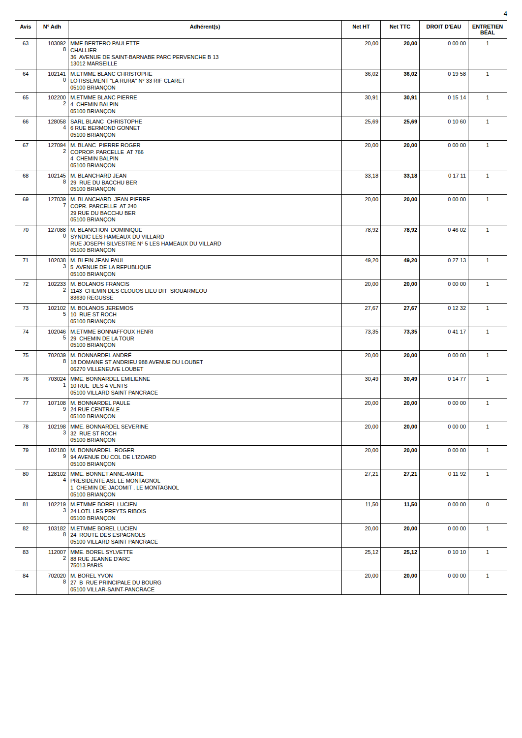4
| Avis | N° Adh | Adhérent(s) | Net HT | Net TTC | DROIT D'EAU | ENTRETIEN BÉAL |
| --- | --- | --- | --- | --- | --- | --- |
| 63 | 103092 8 | MME BERTERO PAULETTE CHALLIER 36 AVENUE DE SAINT-BARNABE PARC PERVENCHE B 13 13012 MARSEILLE | 20,00 | 20,00 | 0 00 00 | 1 |
| 64 | 102141 0 | M.ETMME BLANC CHRISTOPHE LOTISSEMENT "LA RURA" N° 33 RIF CLARET 05100 BRIANÇON | 36,02 | 36,02 | 0 19 58 | 1 |
| 65 | 102200 2 | M.ETMME BLANC PIERRE 4 CHEMIN BALPIN 05100 BRIANÇON | 30,91 | 30,91 | 0 15 14 | 1 |
| 66 | 128058 4 | SARL BLANC CHRISTOPHE 6 RUE BERMOND GONNET 05100 BRIANÇON | 25,69 | 25,69 | 0 10 60 | 1 |
| 67 | 127094 2 | M. BLANC PIERRE ROGER COPROP. PARCELLE AT 766 4 CHEMIN BALPIN 05100 BRIANÇON | 20,00 | 20,00 | 0 00 00 | 1 |
| 68 | 102145 8 | M. BLANCHARD JEAN 29 RUE DU BACCHU BER 05100 BRIANÇON | 33,18 | 33,18 | 0 17 11 | 1 |
| 69 | 127039 7 | M. BLANCHARD JEAN-PIERRE COPR. PARCELLE AT 240 29 RUE DU BACCHU BER 05100 BRIANÇON | 20,00 | 20,00 | 0 00 00 | 1 |
| 70 | 127088 0 | M. BLANCHON DOMINIQUE SYNDIC LES HAMEAUX DU VILLARD RUE JOSEPH SILVESTRE N° 5 LES HAMEAUX DU VILLARD 05100 BRIANÇON | 78,92 | 78,92 | 0 46 02 | 1 |
| 71 | 102038 3 | M. BLEIN JEAN-PAUL 5 AVENUE DE LA REPUBLIQUE 05100 BRIANÇON | 49,20 | 49,20 | 0 27 13 | 1 |
| 72 | 102233 2 | M. BOLANOS FRANCIS 1143 CHEMIN DES CLOUOS LIEU DIT SIOUARMEOU 83630 REGUSSE | 20,00 | 20,00 | 0 00 00 | 1 |
| 73 | 102102 5 | M. BOLANOS JEREMIOS 10 RUE ST ROCH 05100 BRIANÇON | 27,67 | 27,67 | 0 12 32 | 1 |
| 74 | 102046 5 | M.ETMME BONNAFFOUX HENRI 29 CHEMIN DE LA TOUR 05100 BRIANÇON | 73,35 | 73,35 | 0 41 17 | 1 |
| 75 | 702039 8 | M. BONNARDEL ANDRÉ 18 DOMAINE ST ANDRIEU 988 AVENUE DU LOUBET 06270 VILLENEUVE LOUBET | 20,00 | 20,00 | 0 00 00 | 1 |
| 76 | 703024 1 | MME. BONNARDEL EMILIENNE 10 RUE DES 4 VENTS 05100 VILLARD SAINT PANCRACE | 30,49 | 30,49 | 0 14 77 | 1 |
| 77 | 107108 9 | M. BONNARDEL PAULE 24 RUE CENTRALE 05100 BRIANÇON | 20,00 | 20,00 | 0 00 00 | 1 |
| 78 | 102198 3 | MME. BONNARDEL SEVERINE 32 RUE ST ROCH 05100 BRIANÇON | 20,00 | 20,00 | 0 00 00 | 1 |
| 79 | 102180 9 | M. BONNARDEL ROGER 94 AVENUE DU COL DE L'IZOARD 05100 BRIANÇON | 20,00 | 20,00 | 0 00 00 | 1 |
| 80 | 128102 4 | MME. BONNET ANNE-MARIE PRESIDENTE ASL LE MONTAGNOL 1 CHEMIN DE JACOMIT . LE MONTAGNOL 05100 BRIANÇON | 27,21 | 27,21 | 0 11 92 | 1 |
| 81 | 102219 3 | M.ETMME BOREL LUCIEN 24 LOTI. LES PREYTS RIBOIS 05100 BRIANÇON | 11,50 | 11,50 | 0 00 00 | 0 |
| 82 | 103182 8 | M.ETMME BOREL LUCIEN 24 ROUTE DES ESPAGNOLS 05100 VILLARD SAINT PANCRACE | 20,00 | 20,00 | 0 00 00 | 1 |
| 83 | 112007 2 | MME. BOREL SYLVETTE 88 RUE JEANNE D'ARC 75013 PARIS | 25,12 | 25,12 | 0 10 10 | 1 |
| 84 | 702020 8 | M. BOREL YVON 27 B RUE PRINCIPALE DU BOURG 05100 VILLAR-SAINT-PANCRACE | 20,00 | 20,00 | 0 00 00 | 1 |